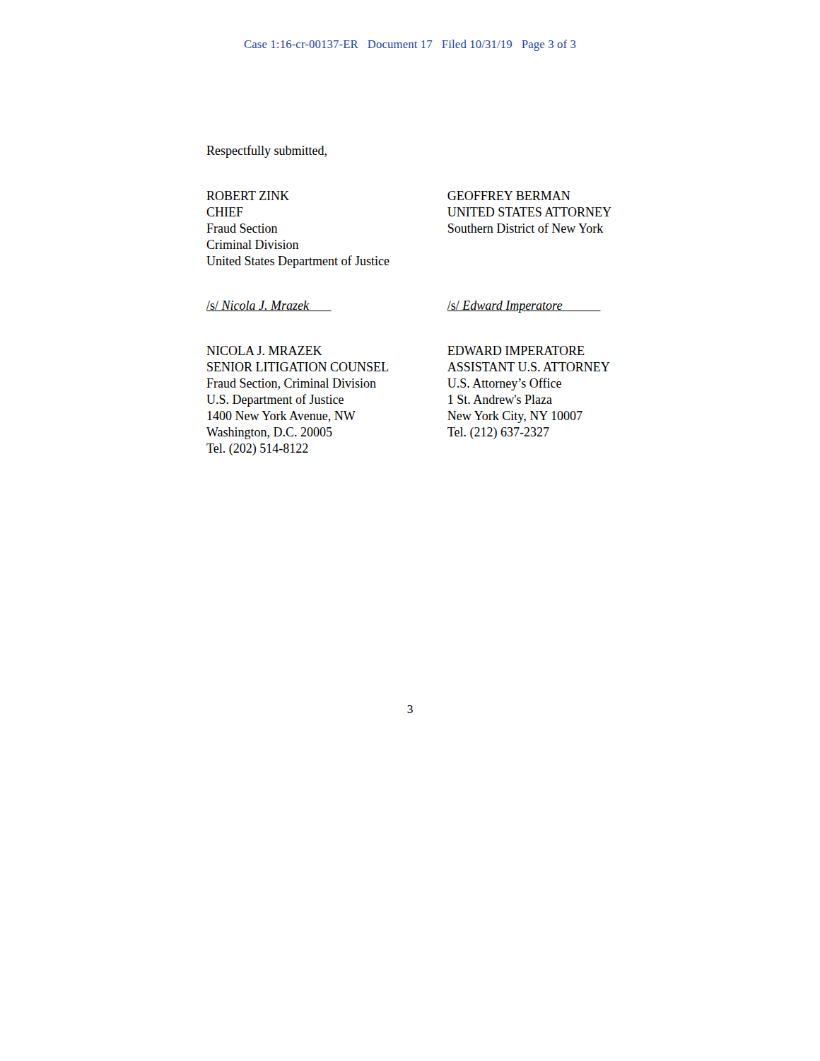Case 1:16-cr-00137-ER Document 17 Filed 10/31/19 Page 3 of 3
Respectfully submitted,
| ROBERT ZINK CHIEF Fraud Section Criminal Division United States Department of Justice | GEOFFREY BERMAN UNITED STATES ATTORNEY Southern District of New York |
| /s/ Nicola J. Mrazek | /s/ Edward Imperatore |
| NICOLA J. MRAZEK SENIOR LITIGATION COUNSEL Fraud Section, Criminal Division U.S. Department of Justice 1400 New York Avenue, NW Washington, D.C. 20005 Tel. (202) 514-8122 | EDWARD IMPERATORE ASSISTANT U.S. ATTORNEY U.S. Attorney’s Office 1 St. Andrew's Plaza New York City, NY 10007 Tel. (212) 637-2327 |
3